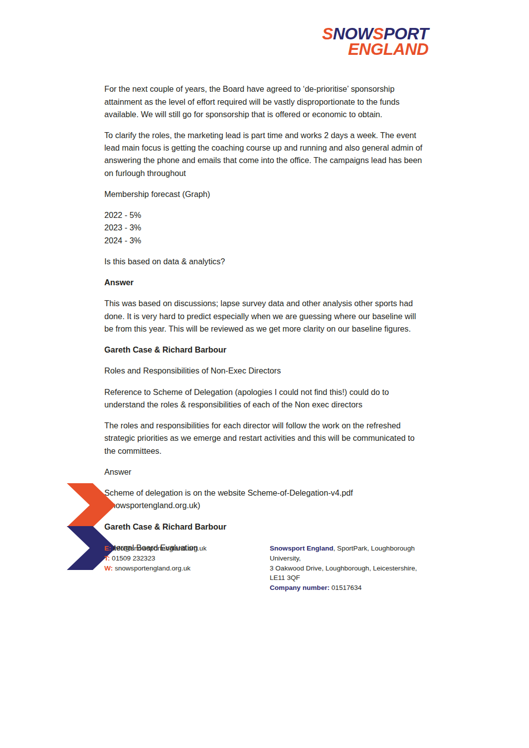SNOWSPORT
ENGLAND
For the next couple of years, the Board have agreed to ‘de-prioritise’ sponsorship attainment as the level of effort required will be vastly disproportionate to the funds available. We will still go for sponsorship that is offered or economic to obtain.
To clarify the roles, the marketing lead is part time and works 2 days a week. The event lead main focus is getting the coaching course up and running and also general admin of answering the phone and emails that come into the office. The campaigns lead has been on furlough throughout
Membership forecast (Graph)
2022 - 5%
2023 - 3%
2024 - 3%
Is this based on data & analytics?
Answer
This was based on discussions; lapse survey data and other analysis other sports had done. It is very hard to predict especially when we are guessing where our baseline will be from this year. This will be reviewed as we get more clarity on our baseline figures.
Gareth Case & Richard Barbour
Roles and Responsibilities of Non-Exec Directors
Reference to Scheme of Delegation (apologies I could not find this!) could do to understand the roles & responsibilities of each of the Non exec directors
The roles and responsibilities for each director will follow the work on the refreshed strategic priorities as we emerge and restart activities and this will be communicated to the committees.
Answer
Scheme of delegation is on the website Scheme-of-Delegation-v4.pdf (snowsportengland.org.uk)
Gareth Case & Richard Barbour
External Board Evaluation
E: info@snowsportengland.org.uk
T: 01509 232323
W: snowsportengland.org.uk
Snowsport England, SportPark, Loughborough University,
3 Oakwood Drive, Loughborough, Leicestershire, LE11 3QF
Company number: 01517634